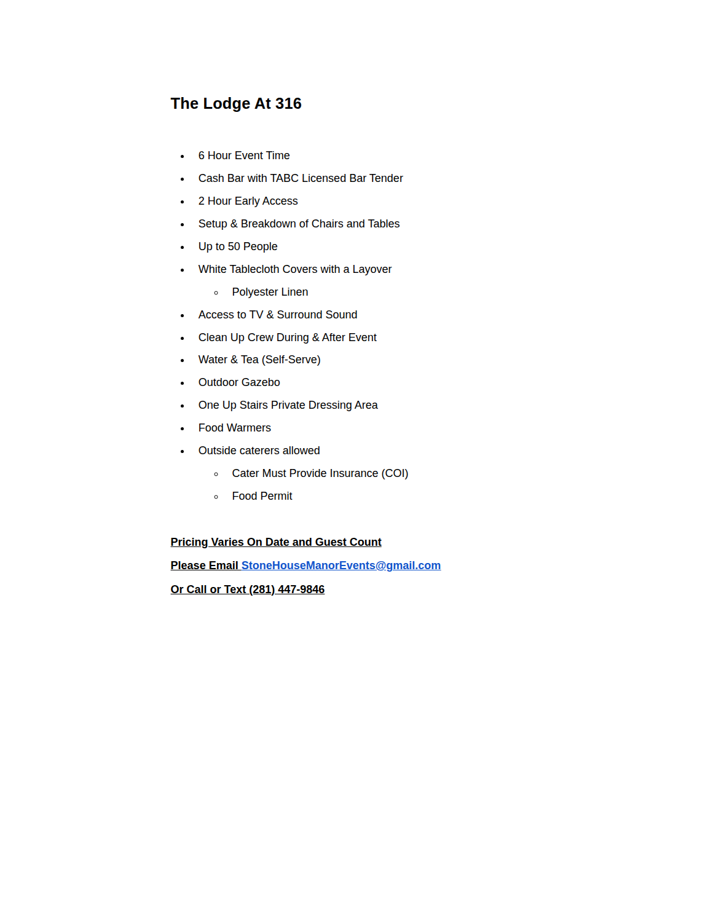The Lodge At 316
6 Hour Event Time
Cash Bar with TABC Licensed Bar Tender
2 Hour Early Access
Setup & Breakdown of Chairs and Tables
Up to 50 People
White Tablecloth Covers with a Layover
Polyester Linen
Access to TV & Surround Sound
Clean Up Crew During & After Event
Water & Tea (Self-Serve)
Outdoor Gazebo
One Up Stairs Private Dressing Area
Food Warmers
Outside caterers allowed
Cater Must Provide Insurance (COI)
Food Permit
Pricing Varies On Date and Guest Count
Please Email StoneHouseManorEvents@gmail.com
Or Call or Text (281) 447-9846